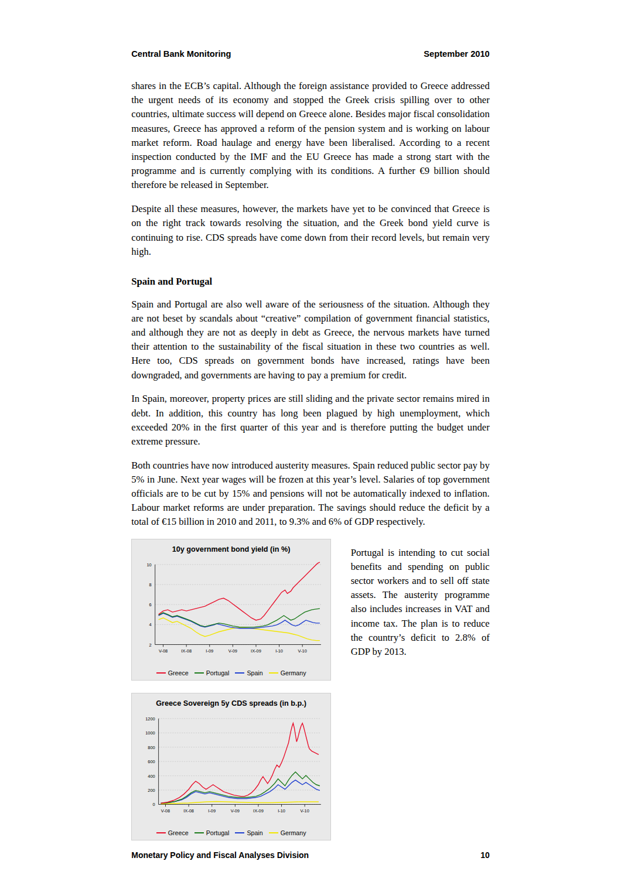Central Bank Monitoring
September 2010
shares in the ECB’s capital. Although the foreign assistance provided to Greece addressed the urgent needs of its economy and stopped the Greek crisis spilling over to other countries, ultimate success will depend on Greece alone. Besides major fiscal consolidation measures, Greece has approved a reform of the pension system and is working on labour market reform. Road haulage and energy have been liberalised. According to a recent inspection conducted by the IMF and the EU Greece has made a strong start with the programme and is currently complying with its conditions. A further €9 billion should therefore be released in September.
Despite all these measures, however, the markets have yet to be convinced that Greece is on the right track towards resolving the situation, and the Greek bond yield curve is continuing to rise. CDS spreads have come down from their record levels, but remain very high.
Spain and Portugal
Spain and Portugal are also well aware of the seriousness of the situation. Although they are not beset by scandals about “creative” compilation of government financial statistics, and although they are not as deeply in debt as Greece, the nervous markets have turned their attention to the sustainability of the fiscal situation in these two countries as well. Here too, CDS spreads on government bonds have increased, ratings have been downgraded, and governments are having to pay a premium for credit.
In Spain, moreover, property prices are still sliding and the private sector remains mired in debt. In addition, this country has long been plagued by high unemployment, which exceeded 20% in the first quarter of this year and is therefore putting the budget under extreme pressure.
Both countries have now introduced austerity measures. Spain reduced public sector pay by 5% in June. Next year wages will be frozen at this year’s level. Salaries of top government officials are to be cut by 15% and pensions will not be automatically indexed to inflation. Labour market reforms are under preparation. The savings should reduce the deficit by a total of €15 billion in 2010 and 2011, to 9.3% and 6% of GDP respectively.
10y government bond yield (in %)
2 4 6 8 10 V-08 IX-08 I-09 V-09 IX-09 I-10 V-10
Greece Portugal Spain Germany
Greece Sovereign 5y CDS spreads (in b.p.)
0 200 400 600 800 1000 1200 V-08 IX-08 I-09 V-09 IX-09 I-10 V-10
Greece Portugal Spain Germany
Portugal is intending to cut social benefits and spending on public sector workers and to sell off state assets. The austerity programme also includes increases in VAT and income tax. The plan is to reduce the country’s deficit to 2.8% of GDP by 2013.
Monetary Policy and Fiscal Analyses Division
10